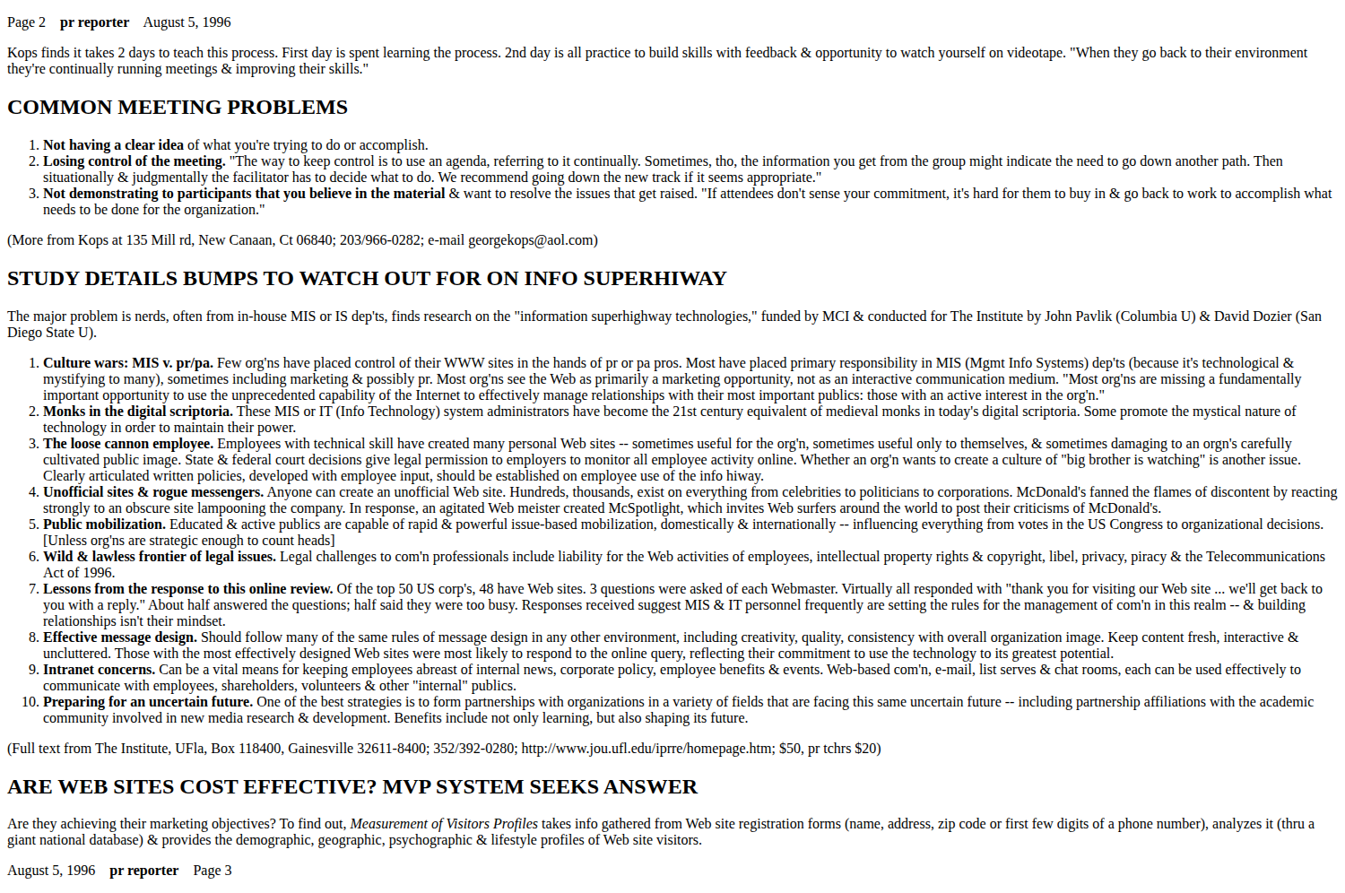Page 2 pr reporter August 5, 1996
Kops finds it takes 2 days to teach this process. First day is spent learning the process. 2nd day is all practice to build skills with feedback & opportunity to watch yourself on videotape. "When they go back to their environment they're continually running meetings & improving their skills."
COMMON MEETING PROBLEMS
Not having a clear idea of what you're trying to do or accomplish.
Losing control of the meeting. "The way to keep control is to use an agenda, referring to it continually. Sometimes, tho, the information you get from the group might indicate the need to go down another path. Then situationally & judgmentally the facilitator has to decide what to do. We recommend going down the new track if it seems appropriate."
Not demonstrating to participants that you believe in the material & want to resolve the issues that get raised. "If attendees don't sense your commitment, it's hard for them to buy in & go back to work to accomplish what needs to be done for the organization."
(More from Kops at 135 Mill rd, New Canaan, Ct 06840; 203/966-0282; e-mail georgekops@aol.com)
STUDY DETAILS BUMPS TO WATCH OUT FOR ON INFO SUPERHIWAY
The major problem is nerds, often from in-house MIS or IS dep'ts, finds research on the "information superhighway technologies," funded by MCI & conducted for The Institute by John Pavlik (Columbia U) & David Dozier (San Diego State U).
Culture wars: MIS v. pr/pa. Few org'ns have placed control of their WWW sites in the hands of pr or pa pros. Most have placed primary responsibility in MIS (Mgmt Info Systems) dep'ts (because it's technological & mystifying to many), sometimes including marketing & possibly pr. Most org'ns see the Web as primarily a marketing opportunity, not as an interactive communication medium. "Most org'ns are missing a fundamentally important opportunity to use the unprecedented capability of the Internet to effectively manage relationships with their most important publics: those with an active interest in the org'n."
Monks in the digital scriptoria. These MIS or IT (Info Technology) system administrators have become the 21st century equivalent of medieval monks in today's digital scriptoria. Some promote the mystical nature of technology in order to maintain their power.
The loose cannon employee. Employees with technical skill have created many personal Web sites -- sometimes useful for the org'n, sometimes useful only to themselves, & sometimes damaging to an orgn's carefully cultivated public image. State & federal court decisions give legal permission to employers to monitor all employee activity online. Whether an org'n wants to create a culture of "big brother is watching" is another issue. Clearly articulated written policies, developed with employee input, should be established on employee use of the info hiway.
Unofficial sites & rogue messengers. Anyone can create an unofficial Web site. Hundreds, thousands, exist on everything from celebrities to politicians to corporations. McDonald's fanned the flames of discontent by reacting strongly to an obscure site lampooning the company. In response, an agitated Web meister created McSpotlight, which invites Web surfers around the world to post their criticisms of McDonald's.
Public mobilization. Educated & active publics are capable of rapid & powerful issue-based mobilization, domestically & internationally -- influencing everything from votes in the US Congress to organizational decisions. [Unless org'ns are strategic enough to count heads]
Wild & lawless frontier of legal issues. Legal challenges to com'n professionals include liability for the Web activities of employees, intellectual property rights & copyright, libel, privacy, piracy & the Telecommunications Act of 1996.
Lessons from the response to this online review. Of the top 50 US corp's, 48 have Web sites. 3 questions were asked of each Webmaster. Virtually all responded with "thank you for visiting our Web site ... we'll get back to you with a reply." About half answered the questions; half said they were too busy. Responses received suggest MIS & IT personnel frequently are setting the rules for the management of com'n in this realm -- & building relationships isn't their mindset.
Effective message design. Should follow many of the same rules of message design in any other environment, including creativity, quality, consistency with overall organization image. Keep content fresh, interactive & uncluttered. Those with the most effectively designed Web sites were most likely to respond to the online query, reflecting their commitment to use the technology to its greatest potential.
Intranet concerns. Can be a vital means for keeping employees abreast of internal news, corporate policy, employee benefits & events. Web-based com'n, e-mail, list serves & chat rooms, each can be used effectively to communicate with employees, shareholders, volunteers & other "internal" publics.
Preparing for an uncertain future. One of the best strategies is to form partnerships with organizations in a variety of fields that are facing this same uncertain future -- including partnership affiliations with the academic community involved in new media research & development. Benefits include not only learning, but also shaping its future.
(Full text from The Institute, UFla, Box 118400, Gainesville 32611-8400; 352/392-0280; http://www.jou.ufl.edu/iprre/homepage.htm; $50, pr tchrs $20)
ARE WEB SITES COST EFFECTIVE? MVP SYSTEM SEEKS ANSWER
Are they achieving their marketing objectives? To find out, Measurement of Visitors Profiles takes info gathered from Web site registration forms (name, address, zip code or first few digits of a phone number), analyzes it (thru a giant national database) & provides the demographic, geographic, psychographic & lifestyle profiles of Web site visitors.
August 5, 1996 pr reporter Page 3